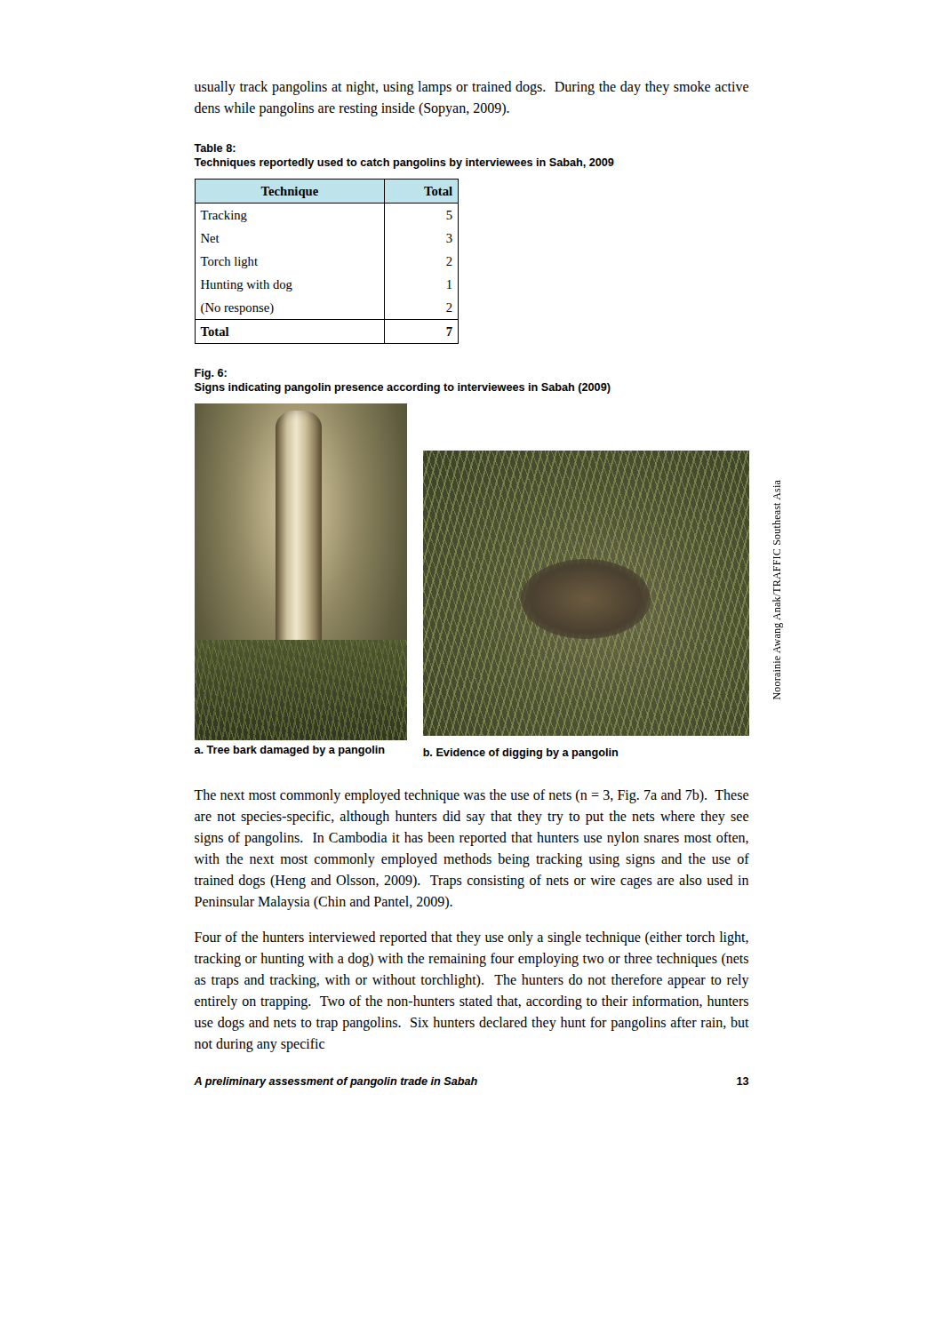usually track pangolins at night, using lamps or trained dogs. During the day they smoke active dens while pangolins are resting inside (Sopyan, 2009).
Table 8:
Techniques reportedly used to catch pangolins by interviewees in Sabah, 2009
| Technique | Total |
| --- | --- |
| Tracking | 5 |
| Net | 3 |
| Torch light | 2 |
| Hunting with dog | 1 |
| (No response) | 2 |
| Total | 7 |
Fig. 6:
Signs indicating pangolin presence according to interviewees in Sabah (2009)
Noorainie Awang Anak/TRAFFIC Southeast Asia
a. Tree bark damaged by a pangolin
b. Evidence of digging by a pangolin
The next most commonly employed technique was the use of nets (n = 3, Fig. 7a and 7b). These are not species-specific, although hunters did say that they try to put the nets where they see signs of pangolins. In Cambodia it has been reported that hunters use nylon snares most often, with the next most commonly employed methods being tracking using signs and the use of trained dogs (Heng and Olsson, 2009). Traps consisting of nets or wire cages are also used in Peninsular Malaysia (Chin and Pantel, 2009).
Four of the hunters interviewed reported that they use only a single technique (either torch light, tracking or hunting with a dog) with the remaining four employing two or three techniques (nets as traps and tracking, with or without torchlight). The hunters do not therefore appear to rely entirely on trapping. Two of the non-hunters stated that, according to their information, hunters use dogs and nets to trap pangolins. Six hunters declared they hunt for pangolins after rain, but not during any specific
A preliminary assessment of pangolin trade in Sabah 13